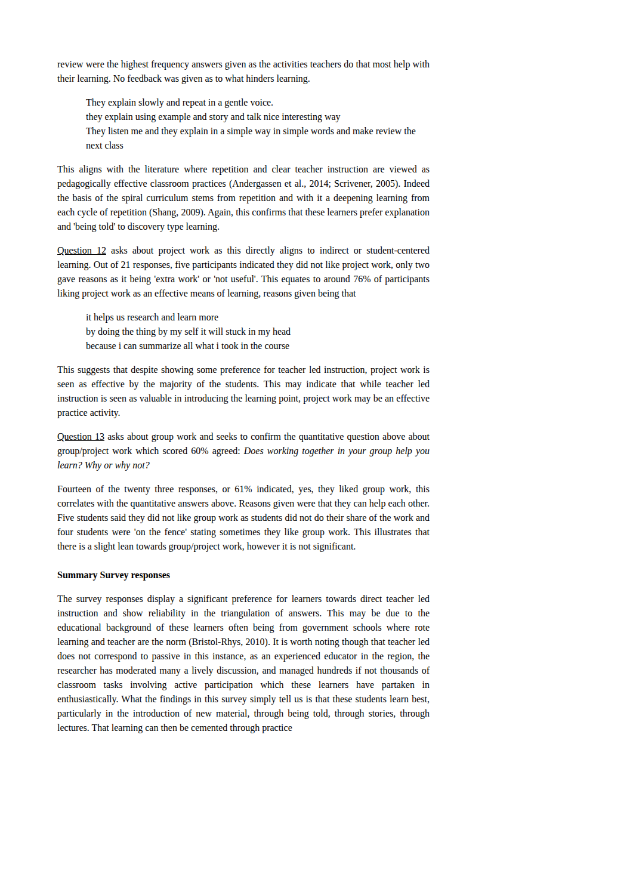review were the highest frequency answers given as the activities teachers do that most help with their learning. No feedback was given as to what hinders learning.
They explain slowly and repeat in a gentle voice.
they explain using example and story and talk nice interesting way
They listen me and they explain in a simple way in simple words and make review the next class
This aligns with the literature where repetition and clear teacher instruction are viewed as pedagogically effective classroom practices (Andergassen et al., 2014; Scrivener, 2005). Indeed the basis of the spiral curriculum stems from repetition and with it a deepening learning from each cycle of repetition (Shang, 2009). Again, this confirms that these learners prefer explanation and 'being told' to discovery type learning.
Question 12 asks about project work as this directly aligns to indirect or student-centered learning. Out of 21 responses, five participants indicated they did not like project work, only two gave reasons as it being 'extra work' or 'not useful'. This equates to around 76% of participants liking project work as an effective means of learning, reasons given being that
it helps us research and learn more
by doing the thing by my self it will stuck in my head
because i can summarize all what i took in the course
This suggests that despite showing some preference for teacher led instruction, project work is seen as effective by the majority of the students. This may indicate that while teacher led instruction is seen as valuable in introducing the learning point, project work may be an effective practice activity.
Question 13 asks about group work and seeks to confirm the quantitative question above about group/project work which scored 60% agreed: Does working together in your group help you learn? Why or why not?
Fourteen of the twenty three responses, or 61% indicated, yes, they liked group work, this correlates with the quantitative answers above. Reasons given were that they can help each other. Five students said they did not like group work as students did not do their share of the work and four students were 'on the fence' stating sometimes they like group work. This illustrates that there is a slight lean towards group/project work, however it is not significant.
Summary Survey responses
The survey responses display a significant preference for learners towards direct teacher led instruction and show reliability in the triangulation of answers. This may be due to the educational background of these learners often being from government schools where rote learning and teacher are the norm (Bristol-Rhys, 2010). It is worth noting though that teacher led does not correspond to passive in this instance, as an experienced educator in the region, the researcher has moderated many a lively discussion, and managed hundreds if not thousands of classroom tasks involving active participation which these learners have partaken in enthusiastically. What the findings in this survey simply tell us is that these students learn best, particularly in the introduction of new material, through being told, through stories, through lectures. That learning can then be cemented through practice